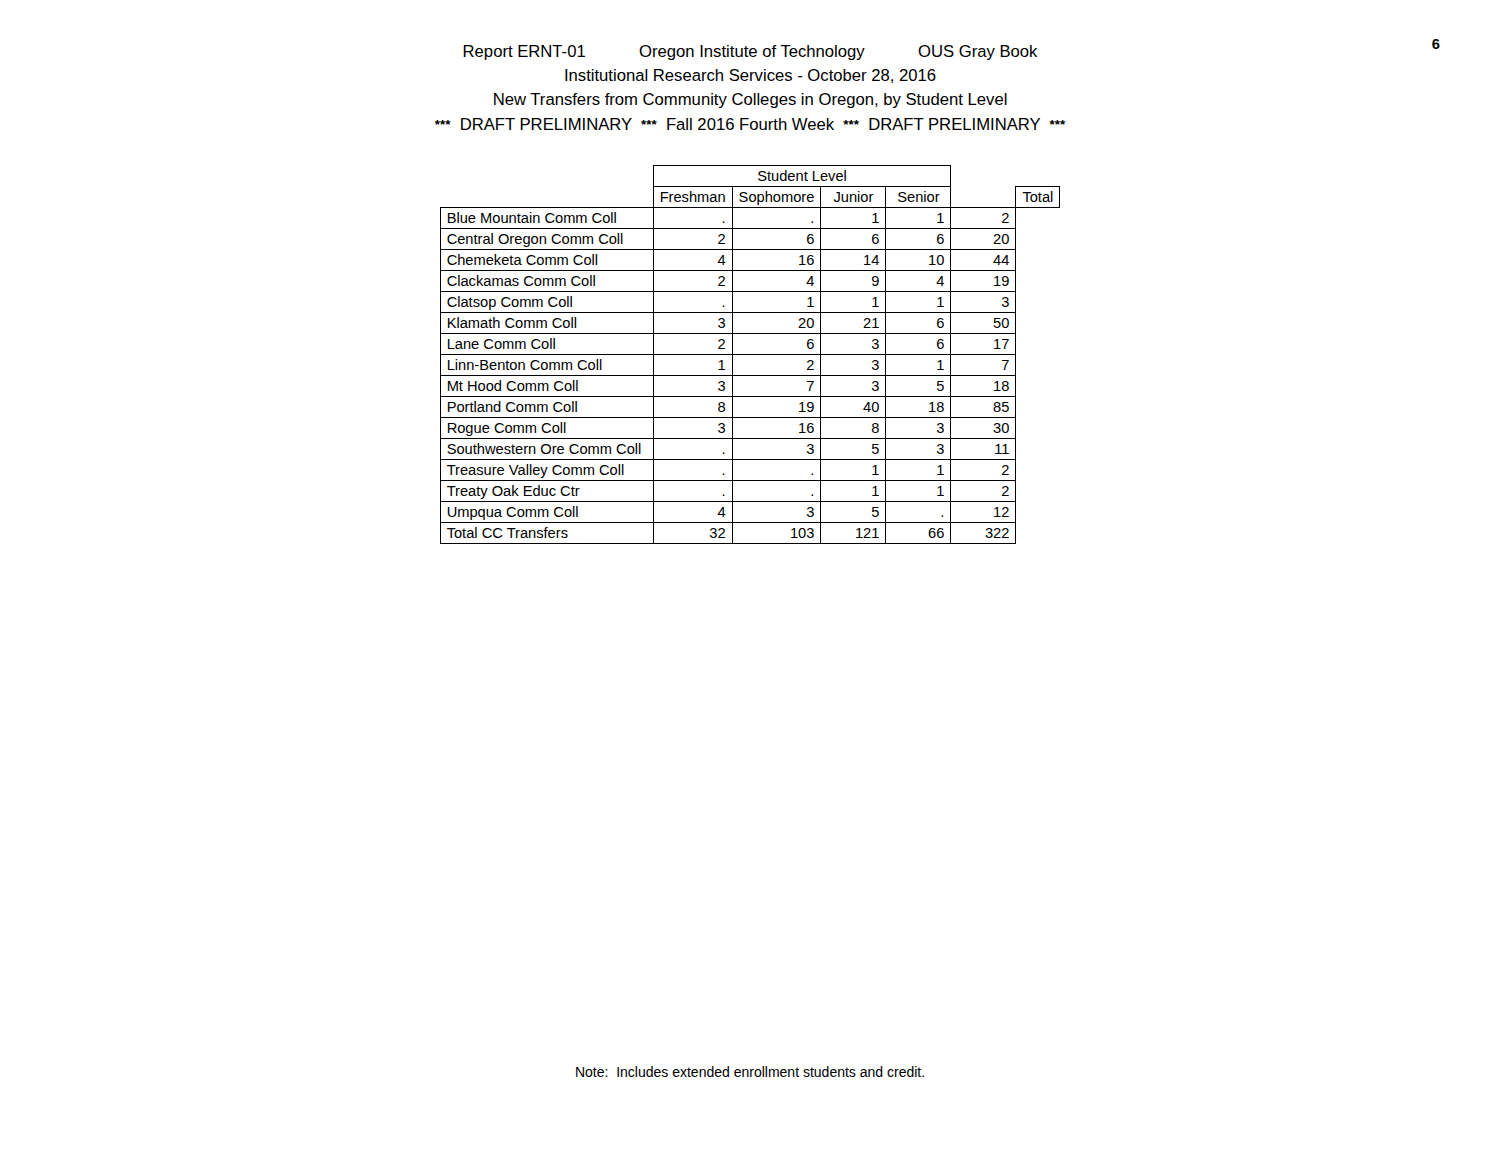6
Report ERNT-01 Oregon Institute of Technology OUS Gray Book
Institutional Research Services - October 28, 2016
New Transfers from Community Colleges in Oregon, by Student Level
*** DRAFT PRELIMINARY *** Fall 2016 Fourth Week *** DRAFT PRELIMINARY ***
| | Student Level | |
| --- | --- | --- |
| | Freshman | Sophomore | Junior | Senior | Total |
| Blue Mountain Comm Coll | . | . | 1 | 1 | 2 |
| Central Oregon Comm Coll | 2 | 6 | 6 | 6 | 20 |
| Chemeketa Comm Coll | 4 | 16 | 14 | 10 | 44 |
| Clackamas Comm Coll | 2 | 4 | 9 | 4 | 19 |
| Clatsop Comm Coll | . | 1 | 1 | 1 | 3 |
| Klamath Comm Coll | 3 | 20 | 21 | 6 | 50 |
| Lane Comm Coll | 2 | 6 | 3 | 6 | 17 |
| Linn-Benton Comm Coll | 1 | 2 | 3 | 1 | 7 |
| Mt Hood Comm Coll | 3 | 7 | 3 | 5 | 18 |
| Portland Comm Coll | 8 | 19 | 40 | 18 | 85 |
| Rogue Comm Coll | 3 | 16 | 8 | 3 | 30 |
| Southwestern Ore Comm Coll | . | 3 | 5 | 3 | 11 |
| Treasure Valley Comm Coll | . | . | 1 | 1 | 2 |
| Treaty Oak Educ Ctr | . | . | 1 | 1 | 2 |
| Umpqua Comm Coll | 4 | 3 | 5 | . | 12 |
| Total CC Transfers | 32 | 103 | 121 | 66 | 322 |
Note: Includes extended enrollment students and credit.